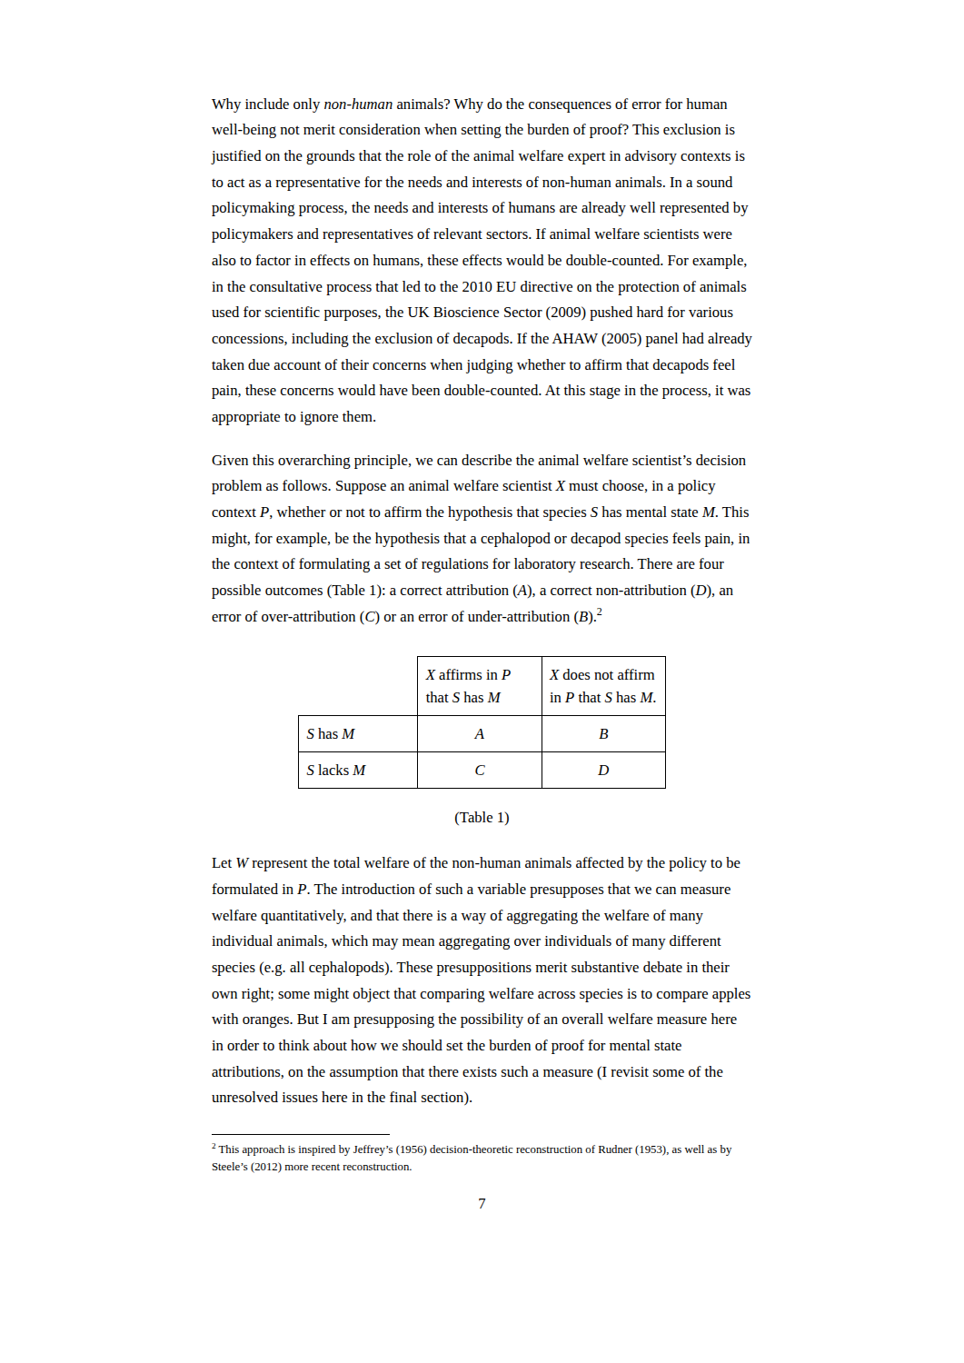Why include only non-human animals? Why do the consequences of error for human well-being not merit consideration when setting the burden of proof? This exclusion is justified on the grounds that the role of the animal welfare expert in advisory contexts is to act as a representative for the needs and interests of non-human animals. In a sound policymaking process, the needs and interests of humans are already well represented by policymakers and representatives of relevant sectors. If animal welfare scientists were also to factor in effects on humans, these effects would be double-counted. For example, in the consultative process that led to the 2010 EU directive on the protection of animals used for scientific purposes, the UK Bioscience Sector (2009) pushed hard for various concessions, including the exclusion of decapods. If the AHAW (2005) panel had already taken due account of their concerns when judging whether to affirm that decapods feel pain, these concerns would have been double-counted. At this stage in the process, it was appropriate to ignore them.
Given this overarching principle, we can describe the animal welfare scientist’s decision problem as follows. Suppose an animal welfare scientist X must choose, in a policy context P, whether or not to affirm the hypothesis that species S has mental state M. This might, for example, be the hypothesis that a cephalopod or decapod species feels pain, in the context of formulating a set of regulations for laboratory research. There are four possible outcomes (Table 1): a correct attribution (A), a correct non-attribution (D), an error of over-attribution (C) or an error of under-attribution (B).2
| | X affirms in P that S has M | X does not affirm in P that S has M . |
| S has M | A | B |
| S lacks M | C | D |
(Table 1)
Let W represent the total welfare of the non-human animals affected by the policy to be formulated in P. The introduction of such a variable presupposes that we can measure welfare quantitatively, and that there is a way of aggregating the welfare of many individual animals, which may mean aggregating over individuals of many different species (e.g. all cephalopods). These presuppositions merit substantive debate in their own right; some might object that comparing welfare across species is to compare apples with oranges. But I am presupposing the possibility of an overall welfare measure here in order to think about how we should set the burden of proof for mental state attributions, on the assumption that there exists such a measure (I revisit some of the unresolved issues here in the final section).
2 This approach is inspired by Jeffrey’s (1956) decision-theoretic reconstruction of Rudner (1953), as well as by Steele’s (2012) more recent reconstruction.
7